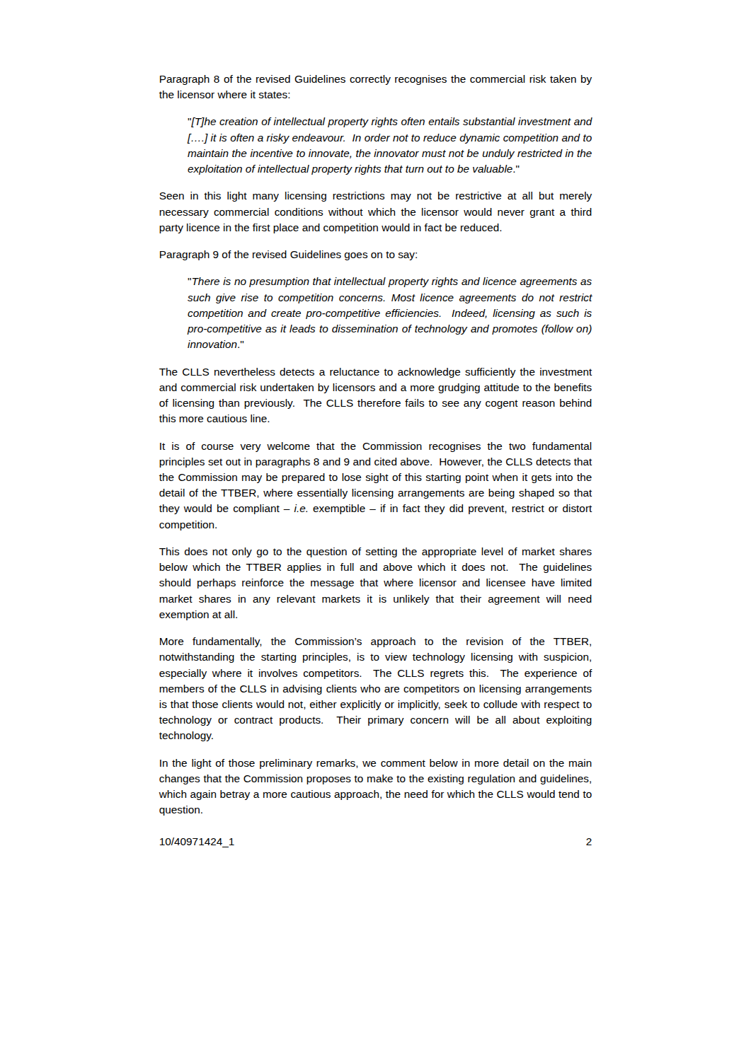Paragraph 8 of the revised Guidelines correctly recognises the commercial risk taken by the licensor where it states:
"[T]he creation of intellectual property rights often entails substantial investment and [….] it is often a risky endeavour. In order not to reduce dynamic competition and to maintain the incentive to innovate, the innovator must not be unduly restricted in the exploitation of intellectual property rights that turn out to be valuable."
Seen in this light many licensing restrictions may not be restrictive at all but merely necessary commercial conditions without which the licensor would never grant a third party licence in the first place and competition would in fact be reduced.
Paragraph 9 of the revised Guidelines goes on to say:
"There is no presumption that intellectual property rights and licence agreements as such give rise to competition concerns. Most licence agreements do not restrict competition and create pro-competitive efficiencies. Indeed, licensing as such is pro-competitive as it leads to dissemination of technology and promotes (follow on) innovation."
The CLLS nevertheless detects a reluctance to acknowledge sufficiently the investment and commercial risk undertaken by licensors and a more grudging attitude to the benefits of licensing than previously. The CLLS therefore fails to see any cogent reason behind this more cautious line.
It is of course very welcome that the Commission recognises the two fundamental principles set out in paragraphs 8 and 9 and cited above. However, the CLLS detects that the Commission may be prepared to lose sight of this starting point when it gets into the detail of the TTBER, where essentially licensing arrangements are being shaped so that they would be compliant – i.e. exemptible – if in fact they did prevent, restrict or distort competition.
This does not only go to the question of setting the appropriate level of market shares below which the TTBER applies in full and above which it does not. The guidelines should perhaps reinforce the message that where licensor and licensee have limited market shares in any relevant markets it is unlikely that their agreement will need exemption at all.
More fundamentally, the Commission’s approach to the revision of the TTBER, notwithstanding the starting principles, is to view technology licensing with suspicion, especially where it involves competitors. The CLLS regrets this. The experience of members of the CLLS in advising clients who are competitors on licensing arrangements is that those clients would not, either explicitly or implicitly, seek to collude with respect to technology or contract products. Their primary concern will be all about exploiting technology.
In the light of those preliminary remarks, we comment below in more detail on the main changes that the Commission proposes to make to the existing regulation and guidelines, which again betray a more cautious approach, the need for which the CLLS would tend to question.
10/40971424_1 2